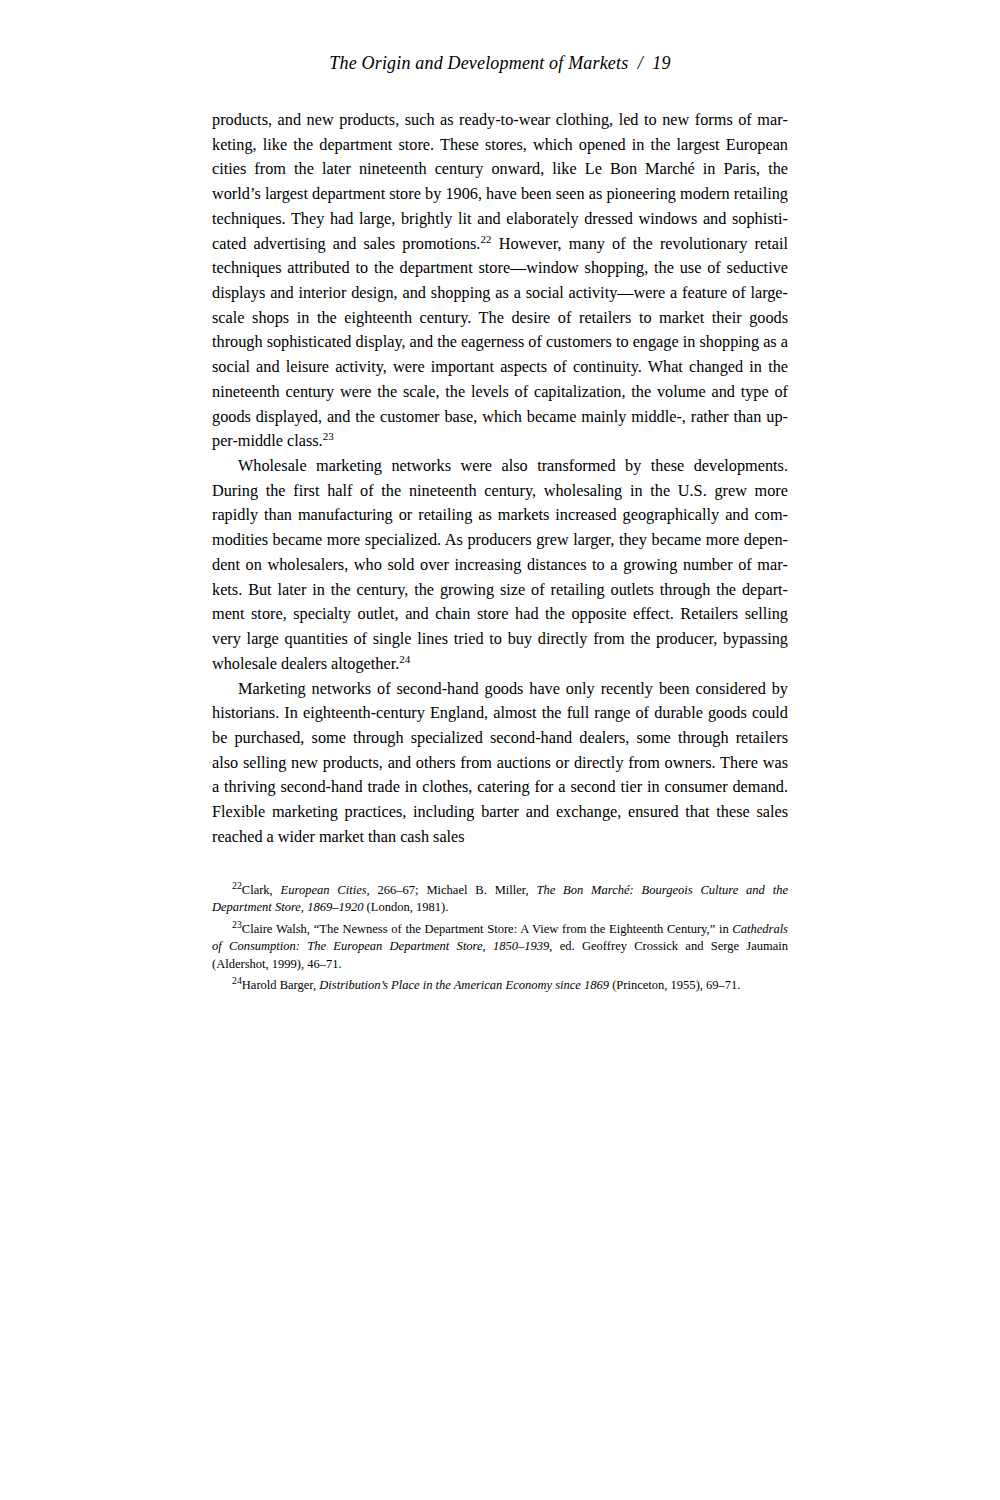The Origin and Development of Markets / 19
products, and new products, such as ready-to-wear clothing, led to new forms of marketing, like the department store. These stores, which opened in the largest European cities from the later nineteenth century onward, like Le Bon Marché in Paris, the world’s largest department store by 1906, have been seen as pioneering modern retailing techniques. They had large, brightly lit and elaborately dressed windows and sophisticated advertising and sales promotions.22 However, many of the revolutionary retail techniques attributed to the department store—window shopping, the use of seductive displays and interior design, and shopping as a social activity—were a feature of large-scale shops in the eighteenth century. The desire of retailers to market their goods through sophisticated display, and the eagerness of customers to engage in shopping as a social and leisure activity, were important aspects of continuity. What changed in the nineteenth century were the scale, the levels of capitalization, the volume and type of goods displayed, and the customer base, which became mainly middle-, rather than upper-middle class.23
Wholesale marketing networks were also transformed by these developments. During the first half of the nineteenth century, wholesaling in the U.S. grew more rapidly than manufacturing or retailing as markets increased geographically and commodities became more specialized. As producers grew larger, they became more dependent on wholesalers, who sold over increasing distances to a growing number of markets. But later in the century, the growing size of retailing outlets through the department store, specialty outlet, and chain store had the opposite effect. Retailers selling very large quantities of single lines tried to buy directly from the producer, bypassing wholesale dealers altogether.24
Marketing networks of second-hand goods have only recently been considered by historians. In eighteenth-century England, almost the full range of durable goods could be purchased, some through specialized second-hand dealers, some through retailers also selling new products, and others from auctions or directly from owners. There was a thriving second-hand trade in clothes, catering for a second tier in consumer demand. Flexible marketing practices, including barter and exchange, ensured that these sales reached a wider market than cash sales
22Clark, European Cities, 266–67; Michael B. Miller, The Bon Marché: Bourgeois Culture and the Department Store, 1869–1920 (London, 1981).
23Claire Walsh, “The Newness of the Department Store: A View from the Eighteenth Century,” in Cathedrals of Consumption: The European Department Store, 1850–1939, ed. Geoffrey Crossick and Serge Jaumain (Aldershot, 1999), 46–71.
24Harold Barger, Distribution’s Place in the American Economy since 1869 (Princeton, 1955), 69–71.